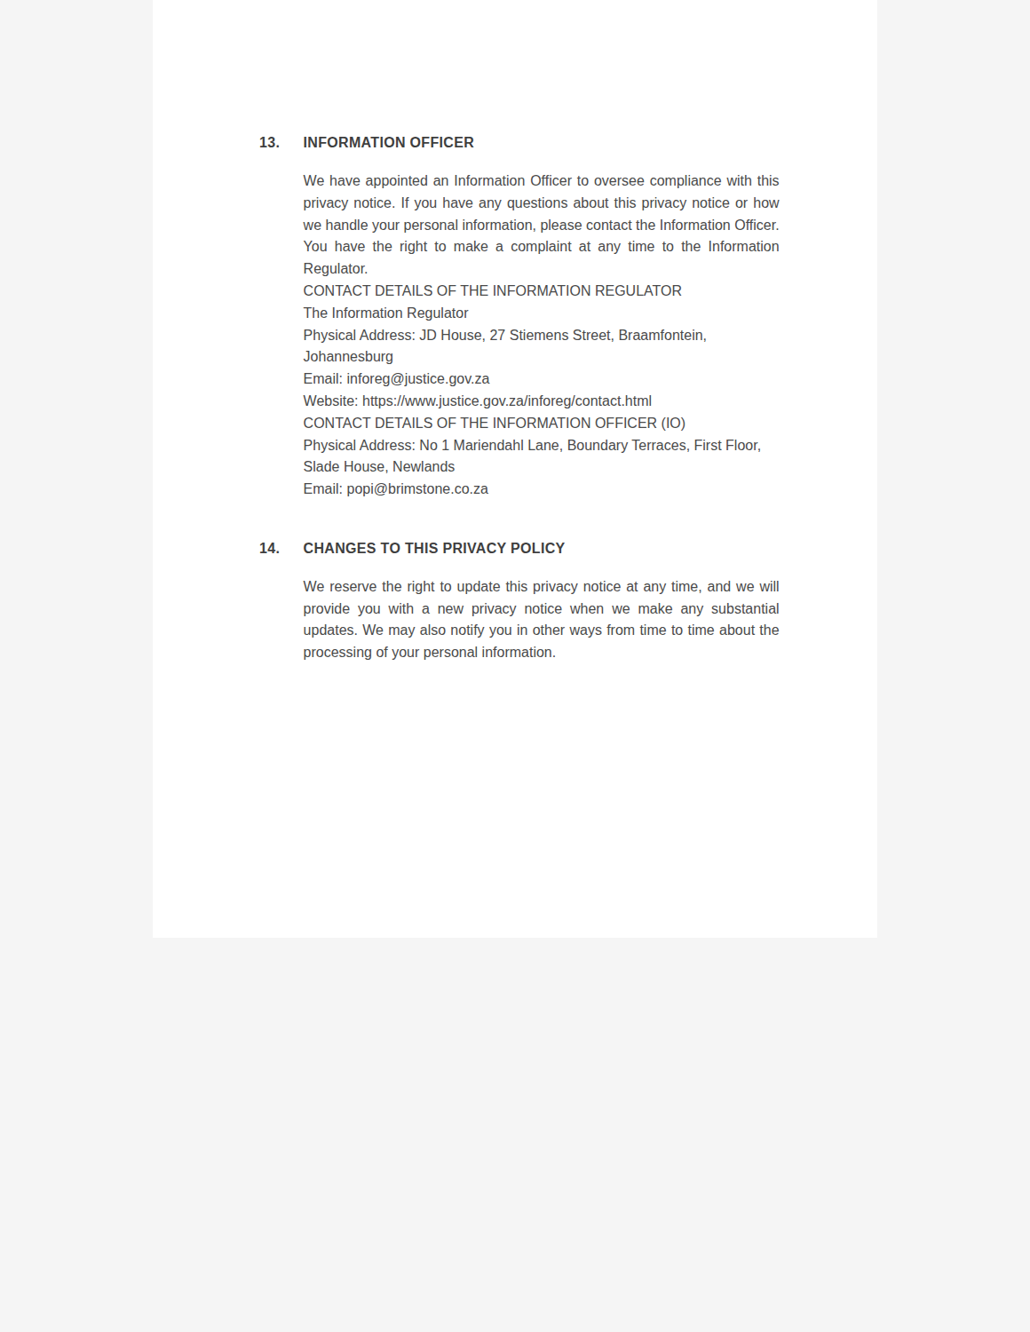13. INFORMATION OFFICER
We have appointed an Information Officer to oversee compliance with this privacy notice. If you have any questions about this privacy notice or how we handle your personal information, please contact the Information Officer. You have the right to make a complaint at any time to the Information Regulator.
CONTACT DETAILS OF THE INFORMATION REGULATOR
The Information Regulator
Physical Address: JD House, 27 Stiemens Street, Braamfontein, Johannesburg
Email: inforeg@justice.gov.za
Website: https://www.justice.gov.za/inforeg/contact.html
CONTACT DETAILS OF THE INFORMATION OFFICER (IO)
Physical Address: No 1 Mariendahl Lane, Boundary Terraces, First Floor, Slade House, Newlands
Email: popi@brimstone.co.za
14. CHANGES TO THIS PRIVACY POLICY
We reserve the right to update this privacy notice at any time, and we will provide you with a new privacy notice when we make any substantial updates. We may also notify you in other ways from time to time about the processing of your personal information.